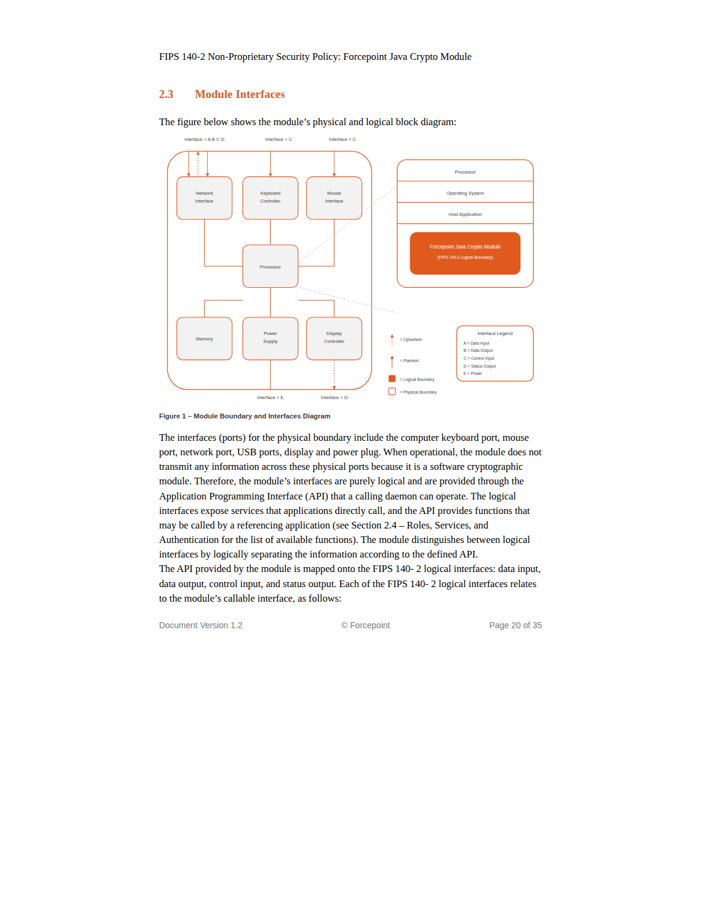FIPS 140-2 Non-Proprietary Security Policy: Forcepoint Java Crypto Module
2.3 Module Interfaces
The figure below shows the module’s physical and logical block diagram:
Interface = A B C D Interface = C Interface = C Network Interface Keyboard Controller Mouse Interface Processor Memory Power Supply Display Controller Interface = E Interface = D Processor Operating System Host Application Forcepoint Java Crypto Module (FIPS 140-2 Logical Boundary) = Ciphertext = Plaintext = Logical Boundary = Physical Boundary Interface Legend A = Data Input B = Data Output C = Control Input D = Status Output E = Power
Figure 1 – Module Boundary and Interfaces Diagram
The interfaces (ports) for the physical boundary include the computer keyboard port, mouse port, network port, USB ports, display and power plug. When operational, the module does not transmit any information across these physical ports because it is a software cryptographic module. Therefore, the module’s interfaces are purely logical and are provided through the Application Programming Interface (API) that a calling daemon can operate. The logical interfaces expose services that applications directly call, and the API provides functions that may be called by a referencing application (see Section 2.4 – Roles, Services, and Authentication for the list of available functions). The module distinguishes between logical interfaces by logically separating the information according to the defined API.
The API provided by the module is mapped onto the FIPS 140- 2 logical interfaces: data input, data output, control input, and status output. Each of the FIPS 140- 2 logical interfaces relates to the module’s callable interface, as follows:
Document Version 1.2
© Forcepoint
Page 20 of 35